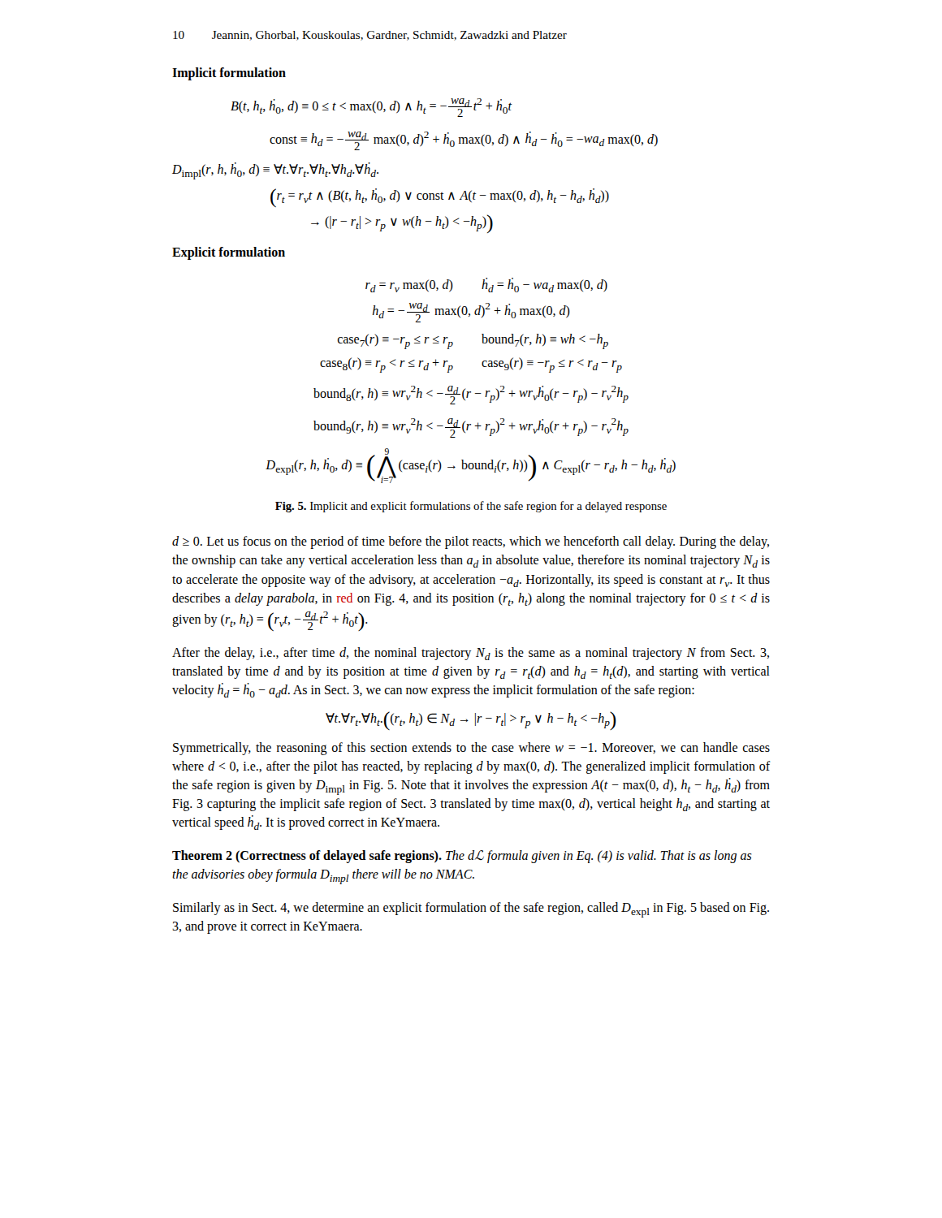10 Jeannin, Ghorbal, Kouskoulas, Gardner, Schmidt, Zawadzki and Platzer
Implicit formulation
B(t, ht, ḣ0, d) ≡ 0 ≤ t < max(0, d) ∧ ht = −wad 2 t2 + ḣ0t
const ≡ hd = −wad 2 max(0, d)2 + ḣ0 max(0, d) ∧ ḣd − ḣ0 = −wad max(0, d)
Dimpl(r, h, ḣ0, d) ≡ ∀t.∀rt.∀ht.∀hd.∀ḣd.
(rt = rvt ∧ (B(t, ht, ḣ0, d) ∨ const ∧ A(t − max(0, d), ht − hd, ḣd))
→ (|r − rt| > rp ∨ w(h − ht) < −hp))
Explicit formulation
| r d = r v max(0, d ) | ḣ d = ḣ 0 − wa d max(0, d ) |
| h d = − wa d 2 max(0, d ) 2 + ḣ 0 max(0, d ) |
| case 7 ( r ) ≡ − r p ≤ r ≤ r p | bound 7 ( r , h ) ≡ wh < − h p |
| case 8 ( r ) ≡ r p < r ≤ r d + r p | case 9 ( r ) ≡ − r p ≤ r < r d − r p |
bound8(r, h) ≡ wrv2h < −ad 2(r − rp)2 + wrvḣ0(r − rp) − rv2hp
bound9(r, h) ≡ wrv2h < −ad 2(r + rp)2 + wrvḣ0(r + rp) − rv2hp
Dexpl(r, h, ḣ0, d) ≡ (9⋀i=7(casei(r) → boundi(r, h))) ∧ Cexpl(r − rd, h − hd, ḣd)
Fig. 5. Implicit and explicit formulations of the safe region for a delayed response
d ≥ 0. Let us focus on the period of time before the pilot reacts, which we henceforth call delay. During the delay, the ownship can take any vertical acceleration less than ad in absolute value, therefore its nominal trajectory Nd is to accelerate the opposite way of the advisory, at acceleration −ad. Horizontally, its speed is constant at rv. It thus describes a delay parabola, in red on Fig. 4, and its position (rt, ht) along the nominal trajectory for 0 ≤ t < d is given by (rt, ht) = (rvt, −ad 2 t2 + ḣ0t).
After the delay, i.e., after time d, the nominal trajectory Nd is the same as a nominal trajectory N from Sect. 3, translated by time d and by its position at time d given by rd = rt(d) and hd = ht(d), and starting with vertical velocity ḣd = ḣ0 − add. As in Sect. 3, we can now express the implicit formulation of the safe region:
∀t.∀rt.∀ht.((rt, ht) ∈ Nd → |r − rt| > rp ∨ h − ht < −hp)
Symmetrically, the reasoning of this section extends to the case where w = −1. Moreover, we can handle cases where d < 0, i.e., after the pilot has reacted, by replacing d by max(0, d). The generalized implicit formulation of the safe region is given by Dimpl in Fig. 5. Note that it involves the expression A(t − max(0, d), ht − hd, ḣd) from Fig. 3 capturing the implicit safe region of Sect. 3 translated by time max(0, d), vertical height hd, and starting at vertical speed ḣd. It is proved correct in KeYmaera.
Theorem 2 (Correctness of delayed safe regions). The dℒ formula given in Eq. (4) is valid. That is as long as the advisories obey formula Dimpl there will be no NMAC.
Similarly as in Sect. 4, we determine an explicit formulation of the safe region, called Dexpl in Fig. 5 based on Fig. 3, and prove it correct in KeYmaera.